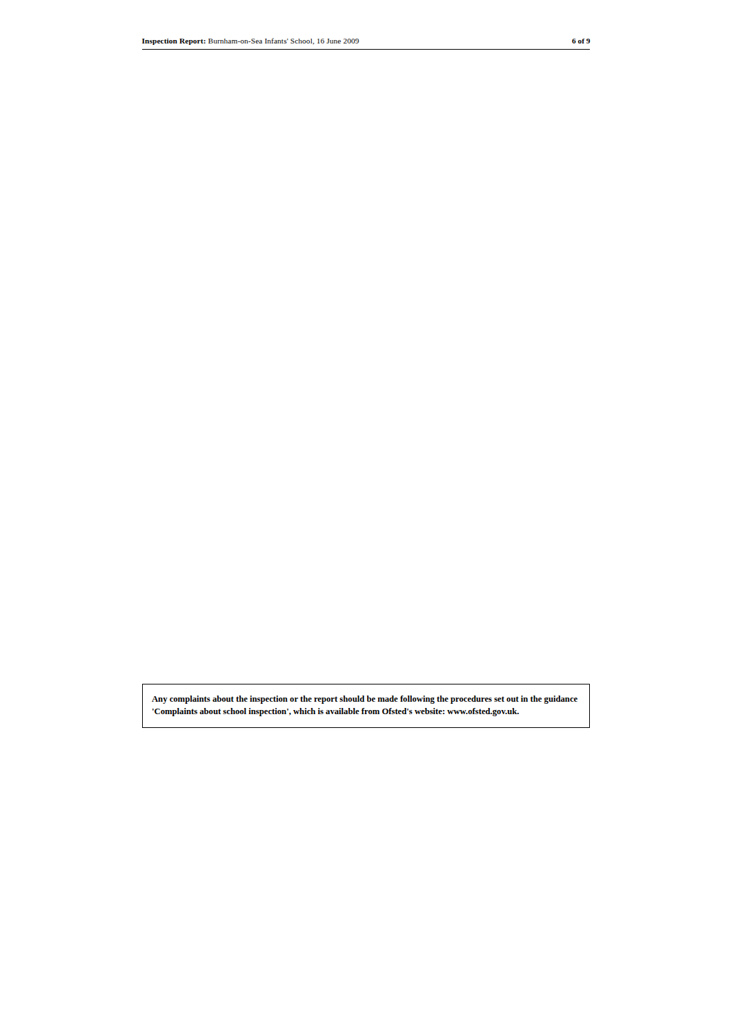Inspection Report: Burnham-on-Sea Infants' School, 16 June 2009
6 of 9
Any complaints about the inspection or the report should be made following the procedures set out in the guidance 'Complaints about school inspection', which is available from Ofsted's website: www.ofsted.gov.uk.